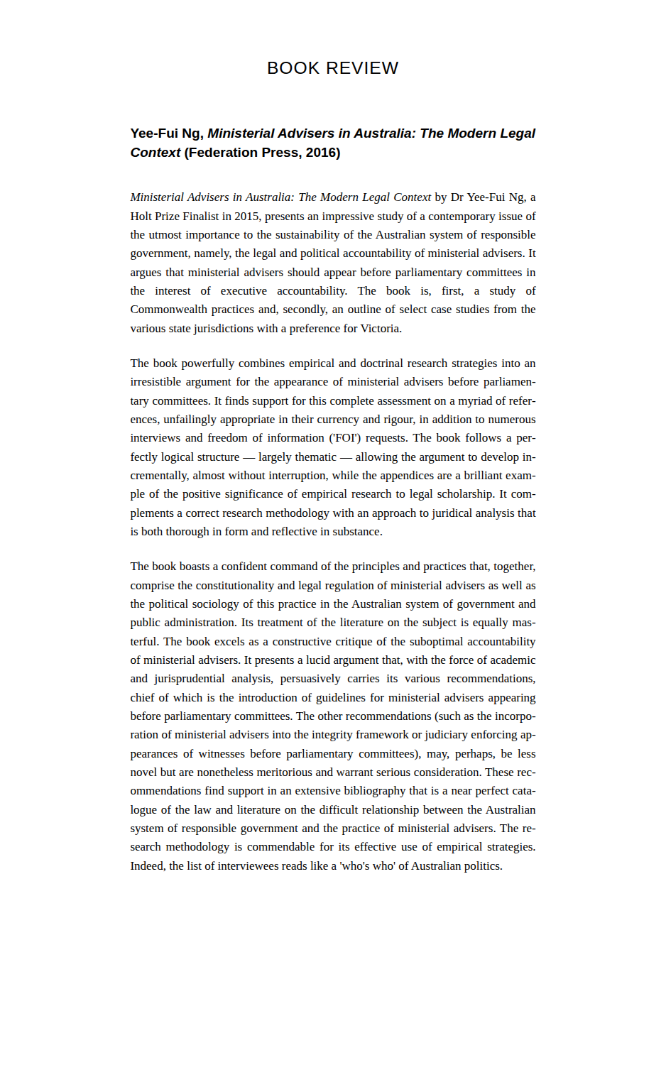BOOK REVIEW
Yee-Fui Ng, Ministerial Advisers in Australia: The Modern Legal Context (Federation Press, 2016)
Ministerial Advisers in Australia: The Modern Legal Context by Dr Yee-Fui Ng, a Holt Prize Finalist in 2015, presents an impressive study of a contemporary issue of the utmost importance to the sustainability of the Australian system of responsible government, namely, the legal and political accountability of ministerial advisers. It argues that ministerial advisers should appear before parliamentary committees in the interest of executive accountability. The book is, first, a study of Commonwealth practices and, secondly, an outline of select case studies from the various state jurisdictions with a preference for Victoria.
The book powerfully combines empirical and doctrinal research strategies into an irresistible argument for the appearance of ministerial advisers before parliamentary committees. It finds support for this complete assessment on a myriad of references, unfailingly appropriate in their currency and rigour, in addition to numerous interviews and freedom of information ('FOI') requests. The book follows a perfectly logical structure — largely thematic — allowing the argument to develop incrementally, almost without interruption, while the appendices are a brilliant example of the positive significance of empirical research to legal scholarship. It complements a correct research methodology with an approach to juridical analysis that is both thorough in form and reflective in substance.
The book boasts a confident command of the principles and practices that, together, comprise the constitutionality and legal regulation of ministerial advisers as well as the political sociology of this practice in the Australian system of government and public administration. Its treatment of the literature on the subject is equally masterful. The book excels as a constructive critique of the suboptimal accountability of ministerial advisers. It presents a lucid argument that, with the force of academic and jurisprudential analysis, persuasively carries its various recommendations, chief of which is the introduction of guidelines for ministerial advisers appearing before parliamentary committees. The other recommendations (such as the incorporation of ministerial advisers into the integrity framework or judiciary enforcing appearances of witnesses before parliamentary committees), may, perhaps, be less novel but are nonetheless meritorious and warrant serious consideration. These recommendations find support in an extensive bibliography that is a near perfect catalogue of the law and literature on the difficult relationship between the Australian system of responsible government and the practice of ministerial advisers. The research methodology is commendable for its effective use of empirical strategies. Indeed, the list of interviewees reads like a 'who's who' of Australian politics.